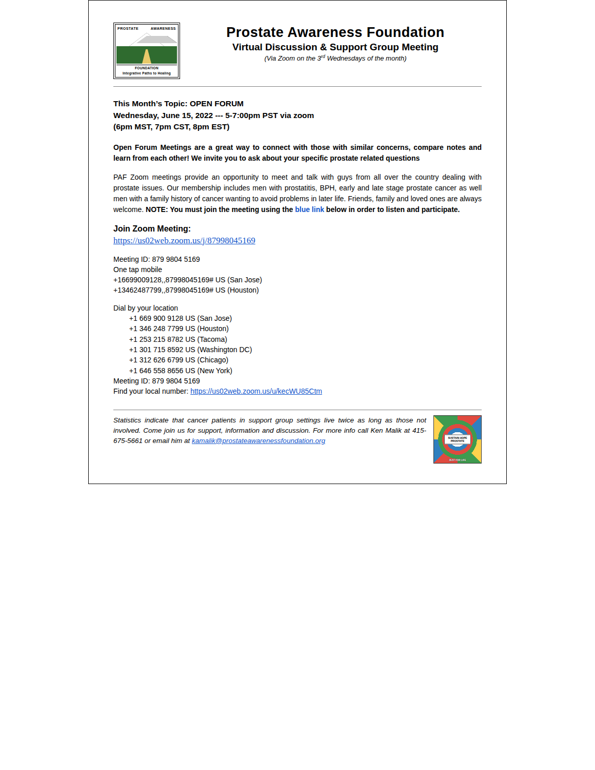PROSTATE AWARENESS
FOUNDATION
Integrative Paths to Healing
Prostate Awareness Foundation
Virtual Discussion & Support Group Meeting
(Via Zoom on the 3rd Wednesdays of the month)
This Month’s Topic: OPEN FORUM
Wednesday, June 15, 2022 --- 5-7:00pm PST via zoom
(6pm MST, 7pm CST, 8pm EST)
Open Forum Meetings are a great way to connect with those with similar concerns, compare notes and learn from each other! We invite you to ask about your specific prostate related questions
PAF Zoom meetings provide an opportunity to meet and talk with guys from all over the country dealing with prostate issues. Our membership includes men with prostatitis, BPH, early and late stage prostate cancer as well men with a family history of cancer wanting to avoid problems in later life. Friends, family and loved ones are always welcome. NOTE: You must join the meeting using the blue link below in order to listen and participate.
Join Zoom Meeting:
https://us02web.zoom.us/j/87998045169
Meeting ID: 879 9804 5169
One tap mobile
+16699009128,,87998045169# US (San Jose)
+13462487799,,87998045169# US (Houston)
Dial by your location
+1 669 900 9128 US (San Jose)
+1 346 248 7799 US (Houston)
+1 253 215 8782 US (Tacoma)
+1 301 715 8592 US (Washington DC)
+1 312 626 6799 US (Chicago)
+1 646 558 8656 US (New York)
Meeting ID: 879 9804 5169
Find your local number: https://us02web.zoom.us/u/kecWU85Ctm
Statistics indicate that cancer patients in support group settings live twice as long as those not involved. Come join us for support, information and discussion. For more info call Ken Malik at 415-675-5661 or email him at kamalik@prostateawarenessfoundation.org
SUSTAIN HOPE
PROSTATE
ZEST FOR LIFE